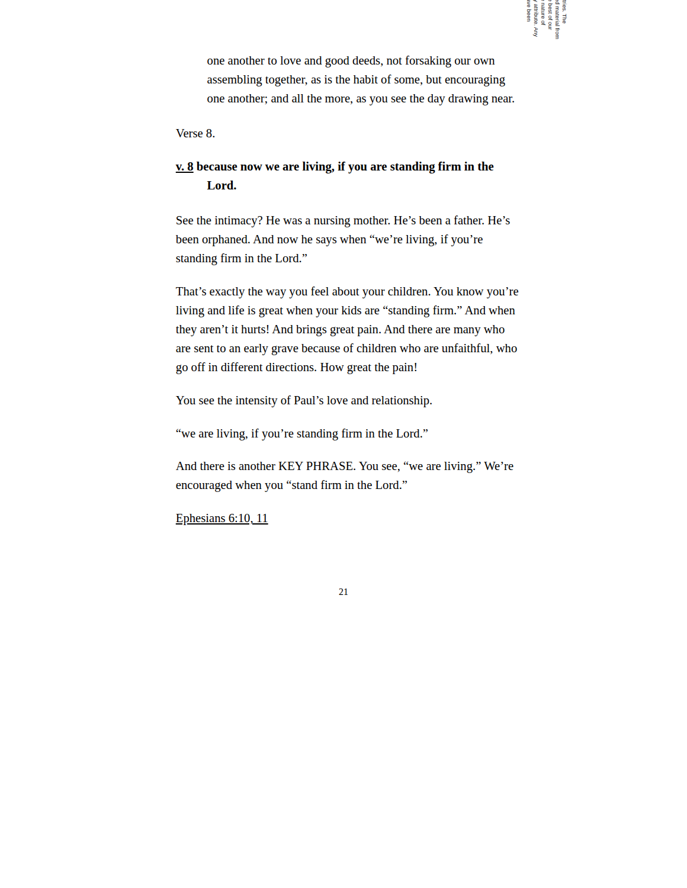Copyright © 2020 by Bible Teaching Resources by Don Anderson Ministries. The author's teacher notes incorporate quoted, paraphrased and summarized material from a variety of sources, all of which have been appropriately credited to the best of our ability. Quotations particularly reside within the realm of fair use. It is the nature of teacher notes to contain references that may prove difficult to accurately attribute. Any use of material without proper citation is unintentional. Teacher notes have been compiled by Ronnie Marroquin.
one another to love and good deeds, not forsaking our own assembling together, as is the habit of some, but encouraging one another; and all the more, as you see the day drawing near.
Verse 8.
v. 8 because now we are living, if you are standing firm in the Lord.
See the intimacy? He was a nursing mother. He’s been a father. He’s been orphaned. And now he says when “we’re living, if you’re standing firm in the Lord.”
That’s exactly the way you feel about your children. You know you’re living and life is great when your kids are “standing firm.” And when they aren’t it hurts! And brings great pain. And there are many who are sent to an early grave because of children who are unfaithful, who go off in different directions. How great the pain!
You see the intensity of Paul’s love and relationship.
“we are living, if you’re standing firm in the Lord.”
And there is another KEY PHRASE. You see, “we are living.” We’re encouraged when you “stand firm in the Lord.”
Ephesians 6:10, 11
21